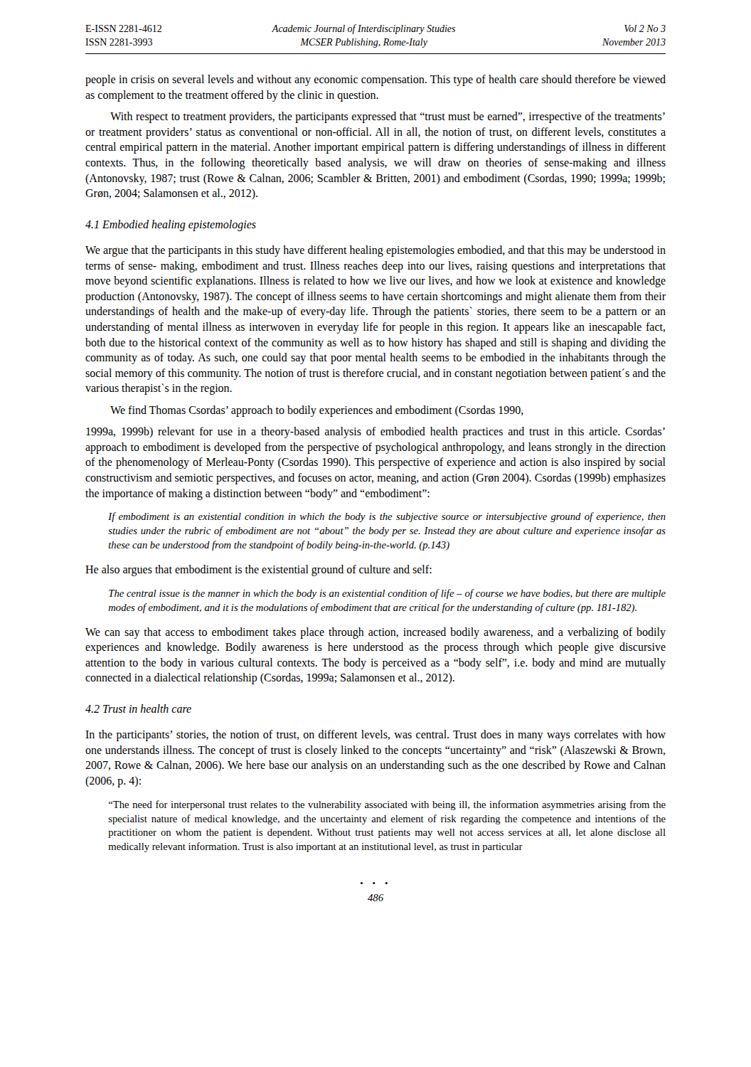| E-ISSN 2281-4612 ISSN 2281-3993 | Academic Journal of Interdisciplinary Studies MCSER Publishing, Rome-Italy | Vol 2 No 3 November 2013 |
people in crisis on several levels and without any economic compensation. This type of health care should therefore be viewed as complement to the treatment offered by the clinic in question.
With respect to treatment providers, the participants expressed that “trust must be earned”, irrespective of the treatments’ or treatment providers’ status as conventional or non-official. All in all, the notion of trust, on different levels, constitutes a central empirical pattern in the material. Another important empirical pattern is differing understandings of illness in different contexts. Thus, in the following theoretically based analysis, we will draw on theories of sense-making and illness (Antonovsky, 1987; trust (Rowe & Calnan, 2006; Scambler & Britten, 2001) and embodiment (Csordas, 1990; 1999a; 1999b; Grøn, 2004; Salamonsen et al., 2012).
4.1 Embodied healing epistemologies
We argue that the participants in this study have different healing epistemologies embodied, and that this may be understood in terms of sense- making, embodiment and trust. Illness reaches deep into our lives, raising questions and interpretations that move beyond scientific explanations. Illness is related to how we live our lives, and how we look at existence and knowledge production (Antonovsky, 1987). The concept of illness seems to have certain shortcomings and might alienate them from their understandings of health and the make-up of every-day life. Through the patients` stories, there seem to be a pattern or an understanding of mental illness as interwoven in everyday life for people in this region. It appears like an inescapable fact, both due to the historical context of the community as well as to how history has shaped and still is shaping and dividing the community as of today. As such, one could say that poor mental health seems to be embodied in the inhabitants through the social memory of this community. The notion of trust is therefore crucial, and in constant negotiation between patient´s and the various therapist`s in the region.
We find Thomas Csordas’ approach to bodily experiences and embodiment (Csordas 1990,
1999a, 1999b) relevant for use in a theory-based analysis of embodied health practices and trust in this article. Csordas’ approach to embodiment is developed from the perspective of psychological anthropology, and leans strongly in the direction of the phenomenology of Merleau-Ponty (Csordas 1990). This perspective of experience and action is also inspired by social constructivism and semiotic perspectives, and focuses on actor, meaning, and action (Grøn 2004). Csordas (1999b) emphasizes the importance of making a distinction between “body” and “embodiment”:
If embodiment is an existential condition in which the body is the subjective source or intersubjective ground of experience, then studies under the rubric of embodiment are not “about” the body per se. Instead they are about culture and experience insofar as these can be understood from the standpoint of bodily being-in-the-world. (p.143)
He also argues that embodiment is the existential ground of culture and self:
The central issue is the manner in which the body is an existential condition of life – of course we have bodies, but there are multiple modes of embodiment, and it is the modulations of embodiment that are critical for the understanding of culture (pp. 181-182).
We can say that access to embodiment takes place through action, increased bodily awareness, and a verbalizing of bodily experiences and knowledge. Bodily awareness is here understood as the process through which people give discursive attention to the body in various cultural contexts. The body is perceived as a “body self”, i.e. body and mind are mutually connected in a dialectical relationship (Csordas, 1999a; Salamonsen et al., 2012).
4.2 Trust in health care
In the participants’ stories, the notion of trust, on different levels, was central. Trust does in many ways correlates with how one understands illness. The concept of trust is closely linked to the concepts “uncertainty” and “risk” (Alaszewski & Brown, 2007, Rowe & Calnan, 2006). We here base our analysis on an understanding such as the one described by Rowe and Calnan (2006, p. 4):
“The need for interpersonal trust relates to the vulnerability associated with being ill, the information asymmetries arising from the specialist nature of medical knowledge, and the uncertainty and element of risk regarding the competence and intentions of the practitioner on whom the patient is dependent. Without trust patients may well not access services at all, let alone disclose all medically relevant information. Trust is also important at an institutional level, as trust in particular
• • •
486